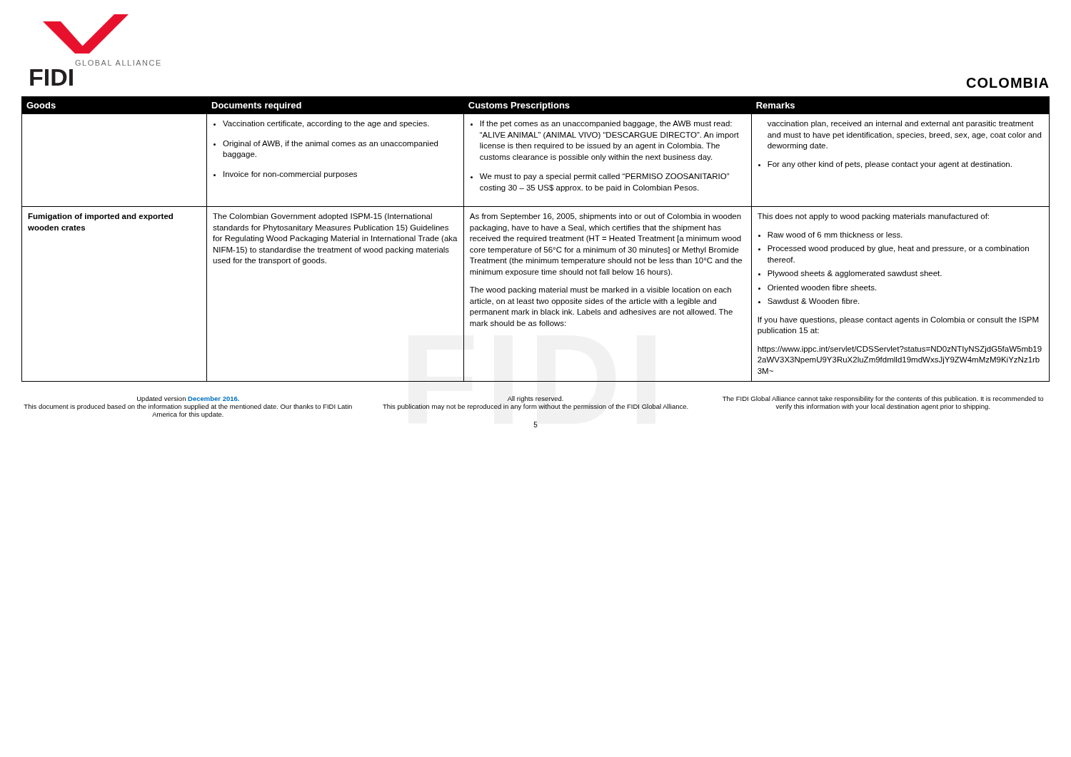FIDI
GLOBAL ALLIANCE FIDI
COLOMBIA
| Goods | Documents required | Customs Prescriptions | Remarks |
| --- | --- | --- | --- |
| | Vaccination certificate, according to the age and species. Original of AWB, if the animal comes as an unaccompanied baggage. Invoice for non-commercial purposes | If the pet comes as an unaccompanied baggage, the AWB must read: “ALIVE ANIMAL” (ANIMAL VIVO) “DESCARGUE DIRECTO”. An import license is then required to be issued by an agent in Colombia. The customs clearance is possible only within the next business day. We must to pay a special permit called “PERMISO ZOOSANITARIO” costing 30 – 35 US$ approx. to be paid in Colombian Pesos. | vaccination plan, received an internal and external ant parasitic treatment and must to have pet identification, species, breed, sex, age, coat color and deworming date. For any other kind of pets, please contact your agent at destination. |
| Fumigation of imported and exported wooden crates | The Colombian Government adopted ISPM-15 (International standards for Phytosanitary Measures Publication 15) Guidelines for Regulating Wood Packaging Material in International Trade (aka NIFM-15) to standardise the treatment of wood packing materials used for the transport of goods. | As from September 16, 2005, shipments into or out of Colombia in wooden packaging, have to have a Seal, which certifies that the shipment has received the required treatment (HT = Heated Treatment [a minimum wood core temperature of 56°C for a minimum of 30 minutes] or Methyl Bromide Treatment (the minimum temperature should not be less than 10°C and the minimum exposure time should not fall below 16 hours). The wood packing material must be marked in a visible location on each article, on at least two opposite sides of the article with a legible and permanent mark in black ink. Labels and adhesives are not allowed. The mark should be as follows: | This does not apply to wood packing materials manufactured of: Raw wood of 6 mm thickness or less. Processed wood produced by glue, heat and pressure, or a combination thereof. Plywood sheets & agglomerated sawdust sheet. Oriented wooden fibre sheets. Sawdust & Wooden fibre. If you have questions, please contact agents in Colombia or consult the ISPM publication 15 at: https://www.ippc.int/servlet/CDSServlet?status=ND0zNTIyNSZjdG5faW5mb192aWV3X3NpemU9Y3RuX2luZm9fdmlld19mdWxsJjY9ZW4mMzM9KiYzNz1rb3M~ |
Updated version December 2016.
This document is produced based on the information supplied at the mentioned date. Our thanks to FIDI Latin America for this update.
All rights reserved.
This publication may not be reproduced in any form without the permission of the FIDI Global Alliance.
The FIDI Global Alliance cannot take responsibility for the contents of this publication. It is recommended to verify this information with your local destination agent prior to shipping.
5